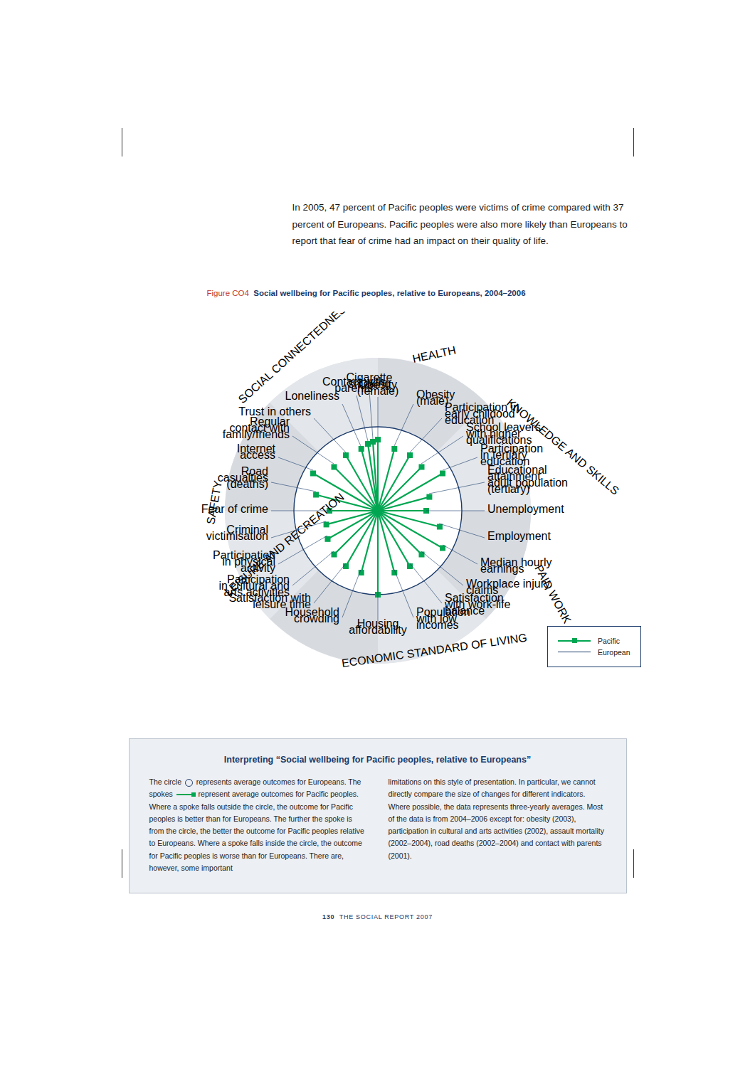In 2005, 47 percent of Pacific peoples were victims of crime compared with 37 percent of Europeans. Pacific peoples were also more likely than Europeans to report that fear of crime had an impact on their quality of life.
Figure CO4 Social wellbeing for Pacific peoples, relative to Europeans, 2004–2006
Obesity (female) Obesity (male) Participation in early childood education School leavers with higher qualifications Participation in tertiary education Educational attainment adult population (tertiary) Unemployment Employment Median hourly earnings Workplace injury claims Satisfaction with work-life balance Population with low incomes Housing affordability Household crowding Satisfaction with leisure time Participation in cultural and arts activities Participation in physical activity Criminal victimisation Fear of crime Road casualties (deaths) Internet access Regular contact with family/friends Trust in others Loneliness Contact with parents Cigarette smoking HEALTH KNOWLEDGE AND SKILLS PAID WORK ECONOMIC STANDARD OF LIVING LEISURE AND RECREATION SAFETY SOCIAL CONNECTEDNESS
Pacific
European
Interpreting “Social wellbeing for Pacific peoples, relative to Europeans”
The circle represents average outcomes for Europeans. The spokes represent average outcomes for Pacific peoples. Where a spoke falls outside the circle, the outcome for Pacific peoples is better than for Europeans. The further the spoke is from the circle, the better the outcome for Pacific peoples relative to Europeans. Where a spoke falls inside the circle, the outcome for Pacific peoples is worse than for Europeans. There are, however, some important
limitations on this style of presentation. In particular, we cannot directly compare the size of changes for different indicators. Where possible, the data represents three-yearly averages. Most of the data is from 2004–2006 except for: obesity (2003), participation in cultural and arts activities (2002), assault mortality (2002–2004), road deaths (2002–2004) and contact with parents (2001).
130 THE SOCIAL REPORT 2007